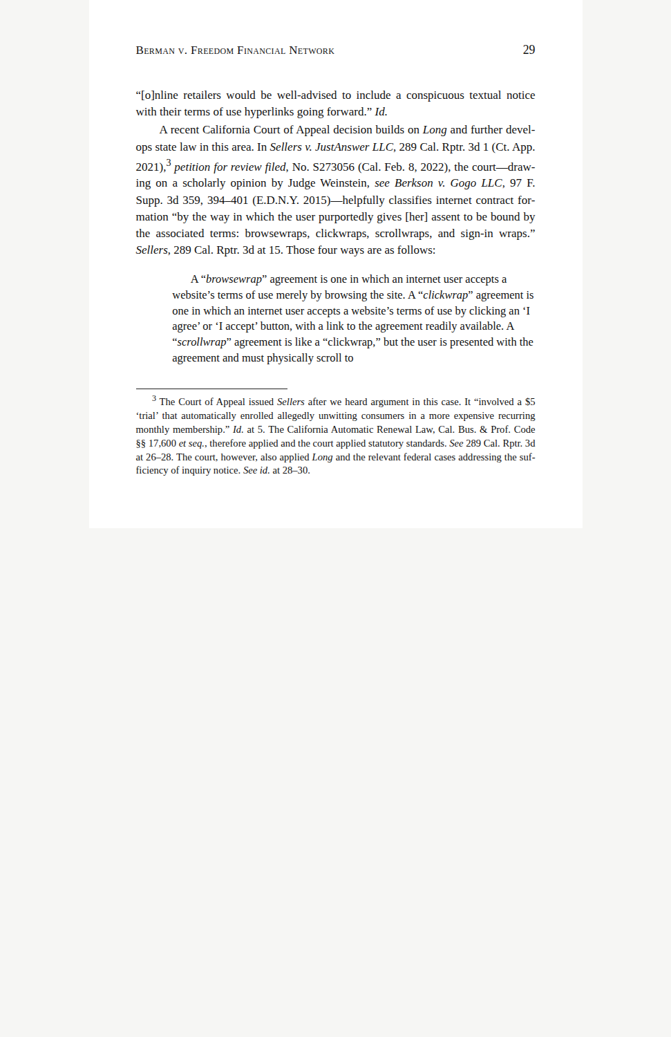Berman v. Freedom Financial Network 29
“[o]nline retailers would be well-advised to include a conspicuous textual notice with their terms of use hyperlinks going forward.” Id.
A recent California Court of Appeal decision builds on Long and further develops state law in this area. In Sellers v. JustAnswer LLC, 289 Cal. Rptr. 3d 1 (Ct. App. 2021),3 petition for review filed, No. S273056 (Cal. Feb. 8, 2022), the court—drawing on a scholarly opinion by Judge Weinstein, see Berkson v. Gogo LLC, 97 F. Supp. 3d 359, 394–401 (E.D.N.Y. 2015)—helpfully classifies internet contract formation “by the way in which the user purportedly gives [her] assent to be bound by the associated terms: browsewraps, clickwraps, scrollwraps, and sign-in wraps.” Sellers, 289 Cal. Rptr. 3d at 15. Those four ways are as follows:
A “browsewrap” agreement is one in which an internet user accepts a website’s terms of use merely by browsing the site. A “clickwrap” agreement is one in which an internet user accepts a website’s terms of use by clicking an ‘I agree’ or ‘I accept’ button, with a link to the agreement readily available. A “scrollwrap” agreement is like a “clickwrap,” but the user is presented with the agreement and must physically scroll to
3 The Court of Appeal issued Sellers after we heard argument in this case. It “involved a $5 ‘trial’ that automatically enrolled allegedly unwitting consumers in a more expensive recurring monthly membership.” Id. at 5. The California Automatic Renewal Law, Cal. Bus. & Prof. Code §§ 17,600 et seq., therefore applied and the court applied statutory standards. See 289 Cal. Rptr. 3d at 26–28. The court, however, also applied Long and the relevant federal cases addressing the sufficiency of inquiry notice. See id. at 28–30.